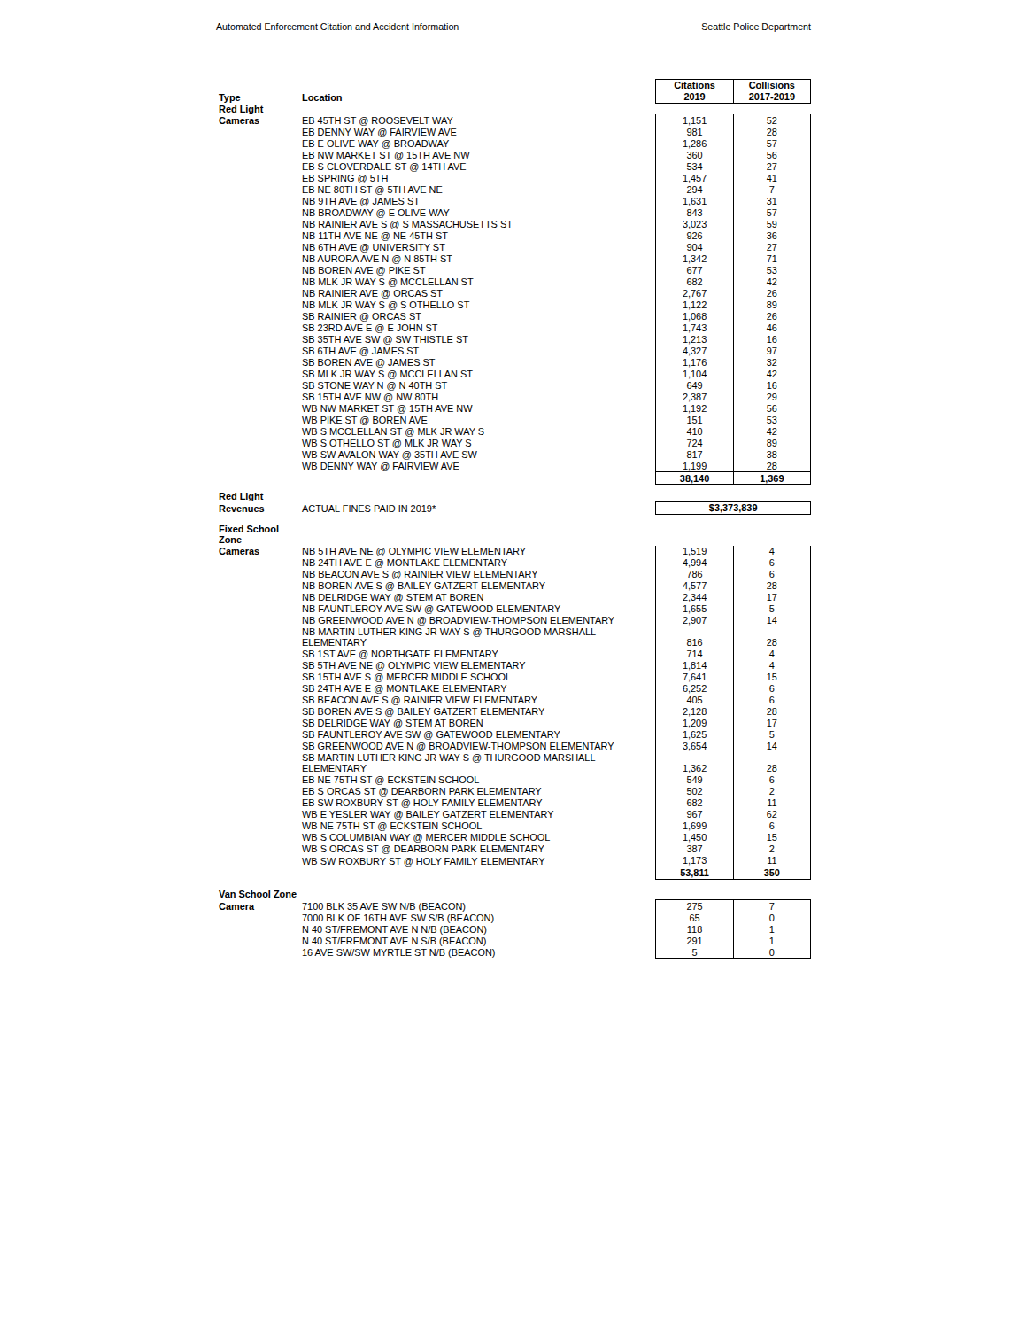Automated Enforcement Citation and Accident Information
Seattle Police Department
| | | Citations | Collisions |
| Type | Location | 2019 | 2017-2019 |
| Red Light | | | |
| Cameras | EB 45TH ST @ ROOSEVELT WAY | 1,151 | 52 |
| | EB DENNY WAY @ FAIRVIEW AVE | 981 | 28 |
| | EB E OLIVE WAY @ BROADWAY | 1,286 | 57 |
| | EB NW MARKET ST @ 15TH AVE NW | 360 | 56 |
| | EB S CLOVERDALE ST @ 14TH AVE | 534 | 27 |
| | EB SPRING @ 5TH | 1,457 | 41 |
| | EB NE 80TH ST @ 5TH AVE NE | 294 | 7 |
| | NB 9TH AVE @ JAMES ST | 1,631 | 31 |
| | NB BROADWAY @ E OLIVE WAY | 843 | 57 |
| | NB RAINIER AVE S @ S MASSACHUSETTS ST | 3,023 | 59 |
| | NB 11TH AVE NE @ NE 45TH ST | 926 | 36 |
| | NB 6TH AVE @ UNIVERSITY ST | 904 | 27 |
| | NB AURORA AVE N @ N 85TH ST | 1,342 | 71 |
| | NB BOREN AVE @ PIKE ST | 677 | 53 |
| | NB MLK JR WAY S @ MCCLELLAN ST | 682 | 42 |
| | NB RAINIER AVE @ ORCAS ST | 2,767 | 26 |
| | NB MLK JR WAY S @ S OTHELLO ST | 1,122 | 89 |
| | SB RAINIER @ ORCAS ST | 1,068 | 26 |
| | SB 23RD AVE E @ E JOHN ST | 1,743 | 46 |
| | SB 35TH AVE SW @ SW THISTLE ST | 1,213 | 16 |
| | SB 6TH AVE @ JAMES ST | 4,327 | 97 |
| | SB BOREN AVE @ JAMES ST | 1,176 | 32 |
| | SB MLK JR WAY S @ MCCLELLAN ST | 1,104 | 42 |
| | SB STONE WAY N @ N 40TH ST | 649 | 16 |
| | SB 15TH AVE NW @ NW 80TH | 2,387 | 29 |
| | WB NW MARKET ST @ 15TH AVE NW | 1,192 | 56 |
| | WB PIKE ST @ BOREN AVE | 151 | 53 |
| | WB S MCCLELLAN ST @ MLK JR WAY S | 410 | 42 |
| | WB S OTHELLO ST @ MLK JR WAY S | 724 | 89 |
| | WB SW AVALON WAY @ 35TH AVE SW | 817 | 38 |
| | WB DENNY WAY @ FAIRVIEW AVE | 1,199 | 28 |
| | | 38,140 | 1,369 |
| Red Light | | | |
| Revenues | ACTUAL FINES PAID IN 2019* | $3,373,839 |
| Fixed School Zone | | | |
| Cameras | NB 5TH AVE NE @ OLYMPIC VIEW ELEMENTARY | 1,519 | 4 |
| | NB 24TH AVE E @ MONTLAKE ELEMENTARY | 4,994 | 6 |
| | NB BEACON AVE S @ RAINIER VIEW ELEMENTARY | 786 | 6 |
| | NB BOREN AVE S @ BAILEY GATZERT ELEMENTARY | 4,577 | 28 |
| | NB DELRIDGE WAY @ STEM AT BOREN | 2,344 | 17 |
| | NB FAUNTLEROY AVE SW @ GATEWOOD ELEMENTARY | 1,655 | 5 |
| | NB GREENWOOD AVE N @ BROADVIEW-THOMPSON ELEMENTARY | 2,907 | 14 |
| | NB MARTIN LUTHER KING JR WAY S @ THURGOOD MARSHALL ELEMENTARY | 816 | 28 |
| | SB 1ST AVE @ NORTHGATE ELEMENTARY | 714 | 4 |
| | SB 5TH AVE NE @ OLYMPIC VIEW ELEMENTARY | 1,814 | 4 |
| | SB 15TH AVE S @ MERCER MIDDLE SCHOOL | 7,641 | 15 |
| | SB 24TH AVE E @ MONTLAKE ELEMENTARY | 6,252 | 6 |
| | SB BEACON AVE S @ RAINIER VIEW ELEMENTARY | 405 | 6 |
| | SB BOREN AVE S @ BAILEY GATZERT ELEMENTARY | 2,128 | 28 |
| | SB DELRIDGE WAY @ STEM AT BOREN | 1,209 | 17 |
| | SB FAUNTLEROY AVE SW @ GATEWOOD ELEMENTARY | 1,625 | 5 |
| | SB GREENWOOD AVE N @ BROADVIEW-THOMPSON ELEMENTARY | 3,654 | 14 |
| | SB MARTIN LUTHER KING JR WAY S @ THURGOOD MARSHALL ELEMENTARY | 1,362 | 28 |
| | EB NE 75TH ST @ ECKSTEIN SCHOOL | 549 | 6 |
| | EB S ORCAS ST @ DEARBORN PARK ELEMENTARY | 502 | 2 |
| | EB SW ROXBURY ST @ HOLY FAMILY ELEMENTARY | 682 | 11 |
| | WB E YESLER WAY @ BAILEY GATZERT ELEMENTARY | 967 | 62 |
| | WB NE 75TH ST @ ECKSTEIN SCHOOL | 1,699 | 6 |
| | WB S COLUMBIAN WAY @ MERCER MIDDLE SCHOOL | 1,450 | 15 |
| | WB S ORCAS ST @ DEARBORN PARK ELEMENTARY | 387 | 2 |
| | WB SW ROXBURY ST @ HOLY FAMILY ELEMENTARY | 1,173 | 11 |
| | | 53,811 | 350 |
| Van School Zone | | | |
| Camera | 7100 BLK 35 AVE SW N/B (BEACON) | 275 | 7 |
| | 7000 BLK OF 16TH AVE SW S/B (BEACON) | 65 | 0 |
| | N 40 ST/FREMONT AVE N N/B (BEACON) | 118 | 1 |
| | N 40 ST/FREMONT AVE N S/B (BEACON) | 291 | 1 |
| | 16 AVE SW/SW MYRTLE ST N/B (BEACON) | 5 | 0 |